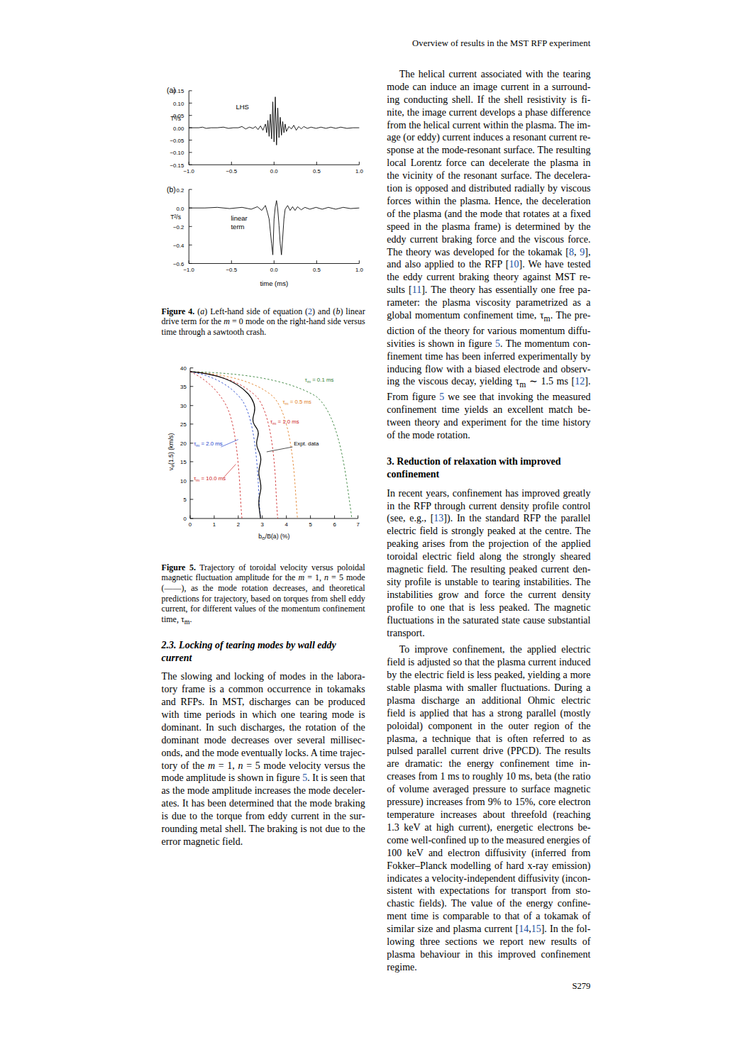Overview of results in the MST RFP experiment
(a) 0.15 0.10 0.05 0.00 −0.05 −0.10 −0.15 T²/s −1.0 −0.5 0.0 0.5 1.0 LHS (b) 0.2 0.0 −0.2 −0.4 −0.6 T²/s −1.0 −0.5 0.0 0.5 1.0 linear term time (ms)
Figure 4. (a) Left-hand side of equation (2) and (b) linear drive term for the m = 0 mode on the right-hand side versus time through a sawtooth crash.
40 35 30 25 20 15 10 5 0 0 1 2 3 4 5 6 7 vφ(1.5) (km/s) bΘ/B(a) (%) τm = 0.1 ms τm = 0.5 ms τm = 1.0 ms τm = 2.0 ms τm = 10.0 ms Expt. data
Figure 5. Trajectory of toroidal velocity versus poloidal magnetic fluctuation amplitude for the m = 1, n = 5 mode (——), as the mode rotation decreases, and theoretical predictions for trajectory, based on torques from shell eddy current, for different values of the momentum confinement time, τm.
2.3. Locking of tearing modes by wall eddy current
The slowing and locking of modes in the laboratory frame is a common occurrence in tokamaks and RFPs. In MST, discharges can be produced with time periods in which one tearing mode is dominant. In such discharges, the rotation of the dominant mode decreases over several milliseconds, and the mode eventually locks. A time trajectory of the m = 1, n = 5 mode velocity versus the mode amplitude is shown in figure 5. It is seen that as the mode amplitude increases the mode decelerates. It has been determined that the mode braking is due to the torque from eddy current in the surrounding metal shell. The braking is not due to the error magnetic field.
The helical current associated with the tearing mode can induce an image current in a surrounding conducting shell. If the shell resistivity is finite, the image current develops a phase difference from the helical current within the plasma. The image (or eddy) current induces a resonant current response at the mode-resonant surface. The resulting local Lorentz force can decelerate the plasma in the vicinity of the resonant surface. The deceleration is opposed and distributed radially by viscous forces within the plasma. Hence, the deceleration of the plasma (and the mode that rotates at a fixed speed in the plasma frame) is determined by the eddy current braking force and the viscous force. The theory was developed for the tokamak [8, 9], and also applied to the RFP [10]. We have tested the eddy current braking theory against MST results [11]. The theory has essentially one free parameter: the plasma viscosity parametrized as a global momentum confinement time, τm. The prediction of the theory for various momentum diffusivities is shown in figure 5. The momentum confinement time has been inferred experimentally by inducing flow with a biased electrode and observing the viscous decay, yielding τm ∼ 1.5 ms [12]. From figure 5 we see that invoking the measured confinement time yields an excellent match between theory and experiment for the time history of the mode rotation.
3. Reduction of relaxation with improved confinement
In recent years, confinement has improved greatly in the RFP through current density profile control (see, e.g., [13]). In the standard RFP the parallel electric field is strongly peaked at the centre. The peaking arises from the projection of the applied toroidal electric field along the strongly sheared magnetic field. The resulting peaked current density profile is unstable to tearing instabilities. The instabilities grow and force the current density profile to one that is less peaked. The magnetic fluctuations in the saturated state cause substantial transport.
To improve confinement, the applied electric field is adjusted so that the plasma current induced by the electric field is less peaked, yielding a more stable plasma with smaller fluctuations. During a plasma discharge an additional Ohmic electric field is applied that has a strong parallel (mostly poloidal) component in the outer region of the plasma, a technique that is often referred to as pulsed parallel current drive (PPCD). The results are dramatic: the energy confinement time increases from 1 ms to roughly 10 ms, beta (the ratio of volume averaged pressure to surface magnetic pressure) increases from 9% to 15%, core electron temperature increases about threefold (reaching 1.3 keV at high current), energetic electrons become well-confined up to the measured energies of 100 keV and electron diffusivity (inferred from Fokker–Planck modelling of hard x-ray emission) indicates a velocity-independent diffusivity (inconsistent with expectations for transport from stochastic fields). The value of the energy confinement time is comparable to that of a tokamak of similar size and plasma current [14,15]. In the following three sections we report new results of plasma behaviour in this improved confinement regime.
S279